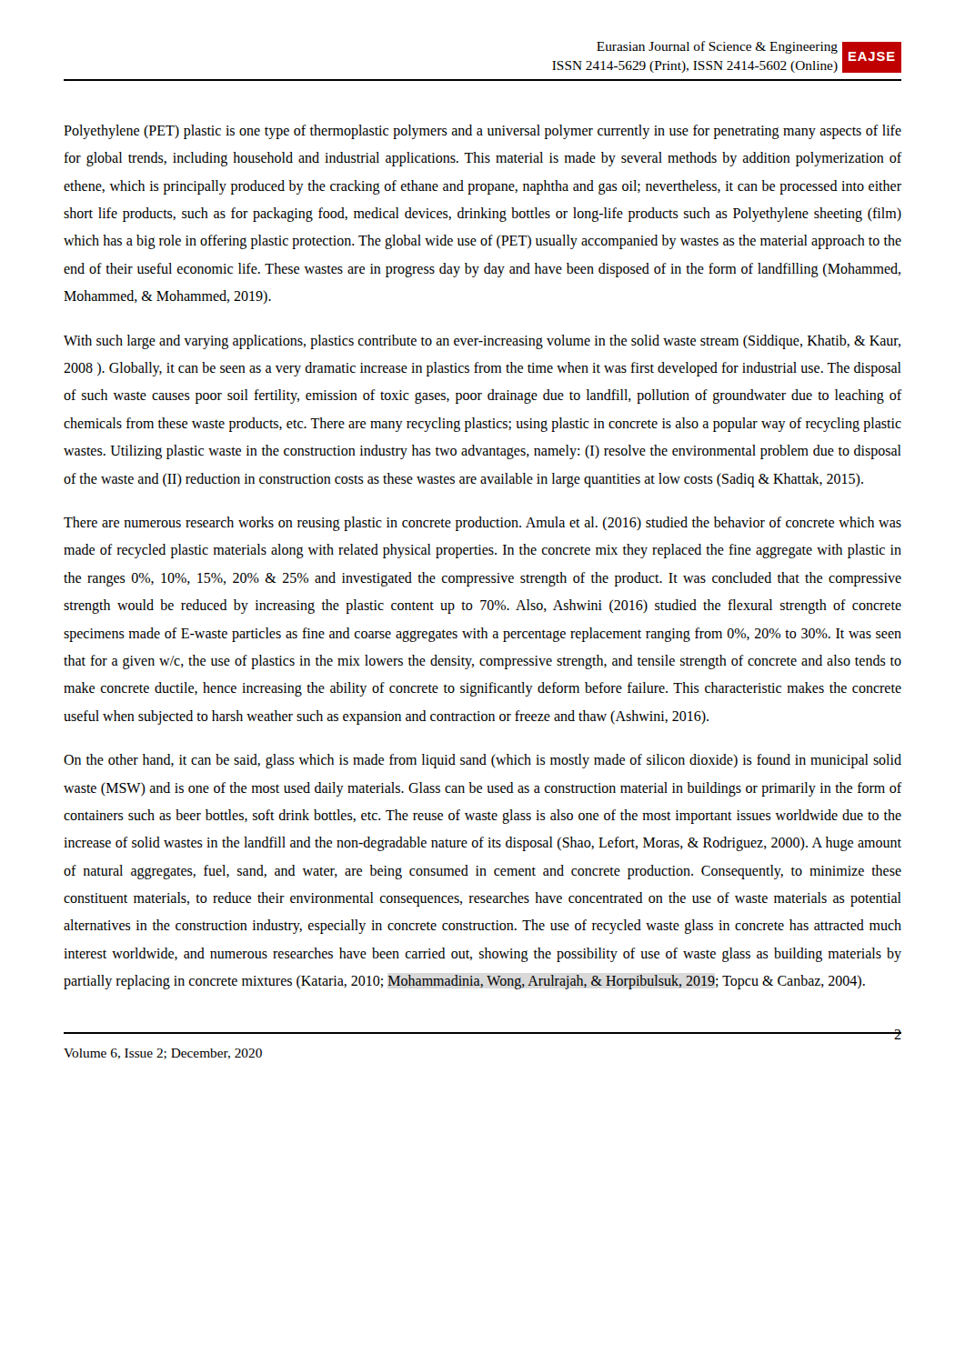EAJSE
Eurasian Journal of Science & Engineering
ISSN 2414-5629 (Print), ISSN 2414-5602 (Online)
Polyethylene (PET) plastic is one type of thermoplastic polymers and a universal polymer currently in use for penetrating many aspects of life for global trends, including household and industrial applications. This material is made by several methods by addition polymerization of ethene, which is principally produced by the cracking of ethane and propane, naphtha and gas oil; nevertheless, it can be processed into either short life products, such as for packaging food, medical devices, drinking bottles or long-life products such as Polyethylene sheeting (film) which has a big role in offering plastic protection. The global wide use of (PET) usually accompanied by wastes as the material approach to the end of their useful economic life. These wastes are in progress day by day and have been disposed of in the form of landfilling (Mohammed, Mohammed, & Mohammed, 2019).
With such large and varying applications, plastics contribute to an ever-increasing volume in the solid waste stream (Siddique, Khatib, & Kaur, 2008 ). Globally, it can be seen as a very dramatic increase in plastics from the time when it was first developed for industrial use. The disposal of such waste causes poor soil fertility, emission of toxic gases, poor drainage due to landfill, pollution of groundwater due to leaching of chemicals from these waste products, etc. There are many recycling plastics; using plastic in concrete is also a popular way of recycling plastic wastes. Utilizing plastic waste in the construction industry has two advantages, namely: (I) resolve the environmental problem due to disposal of the waste and (II) reduction in construction costs as these wastes are available in large quantities at low costs (Sadiq & Khattak, 2015).
There are numerous research works on reusing plastic in concrete production. Amula et al. (2016) studied the behavior of concrete which was made of recycled plastic materials along with related physical properties. In the concrete mix they replaced the fine aggregate with plastic in the ranges 0%, 10%, 15%, 20% & 25% and investigated the compressive strength of the product. It was concluded that the compressive strength would be reduced by increasing the plastic content up to 70%. Also, Ashwini (2016) studied the flexural strength of concrete specimens made of E-waste particles as fine and coarse aggregates with a percentage replacement ranging from 0%, 20% to 30%. It was seen that for a given w/c, the use of plastics in the mix lowers the density, compressive strength, and tensile strength of concrete and also tends to make concrete ductile, hence increasing the ability of concrete to significantly deform before failure. This characteristic makes the concrete useful when subjected to harsh weather such as expansion and contraction or freeze and thaw (Ashwini, 2016).
On the other hand, it can be said, glass which is made from liquid sand (which is mostly made of silicon dioxide) is found in municipal solid waste (MSW) and is one of the most used daily materials. Glass can be used as a construction material in buildings or primarily in the form of containers such as beer bottles, soft drink bottles, etc. The reuse of waste glass is also one of the most important issues worldwide due to the increase of solid wastes in the landfill and the non-degradable nature of its disposal (Shao, Lefort, Moras, & Rodriguez, 2000). A huge amount of natural aggregates, fuel, sand, and water, are being consumed in cement and concrete production. Consequently, to minimize these constituent materials, to reduce their environmental consequences, researches have concentrated on the use of waste materials as potential alternatives in the construction industry, especially in concrete construction. The use of recycled waste glass in concrete has attracted much interest worldwide, and numerous researches have been carried out, showing the possibility of use of waste glass as building materials by partially replacing in concrete mixtures (Kataria, 2010; Mohammadinia, Wong, Arulrajah, & Horpibulsuk, 2019; Topcu & Canbaz, 2004).
2 Volume 6, Issue 2; December, 2020